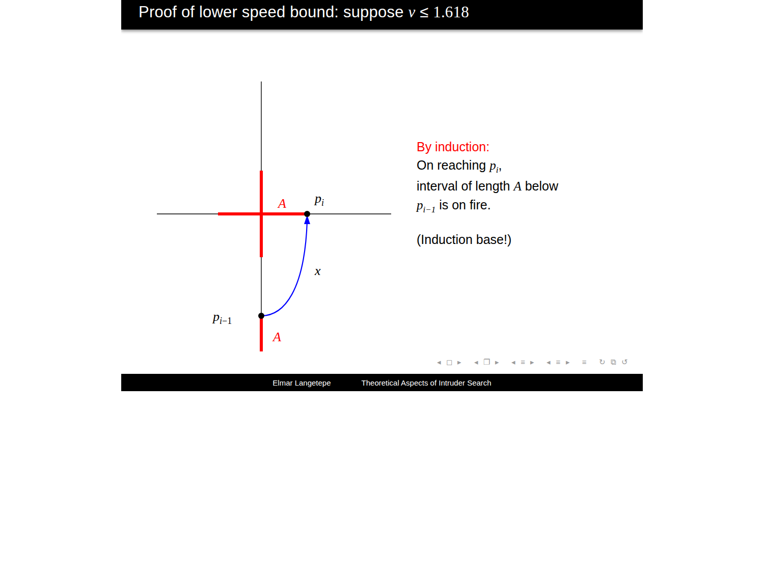Proof of lower speed bound: suppose v ≤ 1.618
A A x pi pi−1
By induction:
On reaching pi,
interval of length A below
pi−1 is on fire.
(Induction base!)
◂ ◻ ▸ ◂ ❐ ▸ ◂ ≡ ▸ ◂ ≡ ▸ ≡ ↻ ⧉ ↺
Elmar Langetepe Theoretical Aspects of Intruder Search